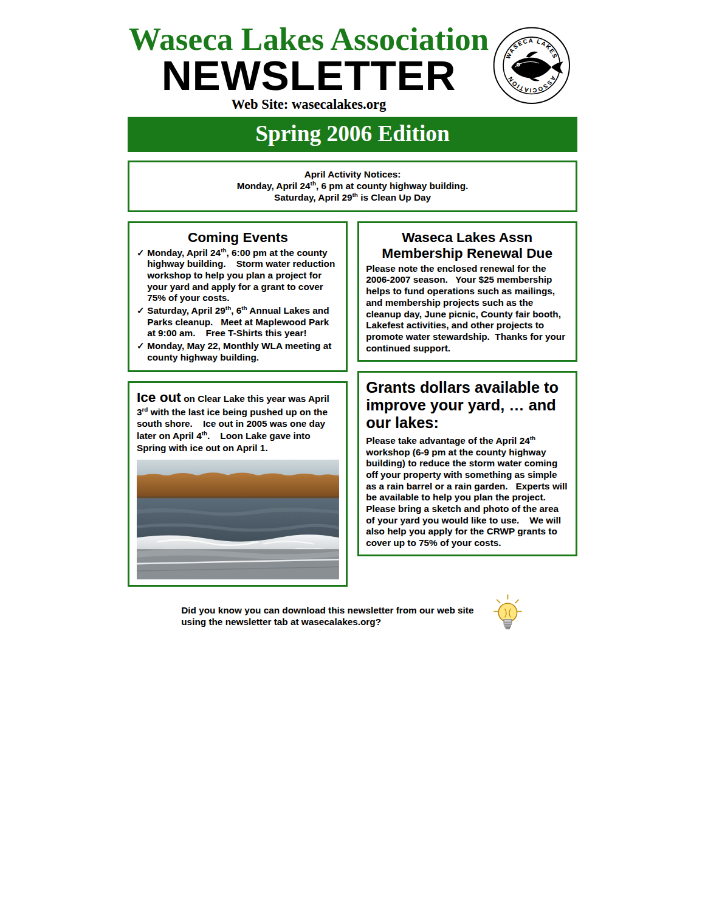WASECA LAKES ASSOCIATION
Waseca Lakes Association
NEWSLETTER
Web Site: wasecalakes.org
Spring 2006 Edition
April Activity Notices:
Monday, April 24th, 6 pm at county highway building.
Saturday, April 29th is Clean Up Day
Coming Events
Monday, April 24th, 6:00 pm at the county highway building. Storm water reduction workshop to help you plan a project for your yard and apply for a grant to cover 75% of your costs.
Saturday, April 29th, 6th Annual Lakes and Parks cleanup. Meet at Maplewood Park at 9:00 am. Free T-Shirts this year!
Monday, May 22, Monthly WLA meeting at county highway building.
Ice out on Clear Lake this year was April 3rd with the last ice being pushed up on the south shore. Ice out in 2005 was one day later on April 4th. Loon Lake gave into Spring with ice out on April 1.
Waseca Lakes Assn Membership Renewal Due
Please note the enclosed renewal for the 2006-2007 season. Your $25 membership helps to fund operations such as mailings, and membership projects such as the cleanup day, June picnic, County fair booth, Lakefest activities, and other projects to promote water stewardship. Thanks for your continued support.
Grants dollars available to improve your yard, … and our lakes:
Please take advantage of the April 24th workshop (6-9 pm at the county highway building) to reduce the storm water coming off your property with something as simple as a rain barrel or a rain garden. Experts will be available to help you plan the project. Please bring a sketch and photo of the area of your yard you would like to use. We will also help you apply for the CRWP grants to cover up to 75% of your costs.
Did you know you can download this newsletter from our web site using the newsletter tab at wasecalakes.org?